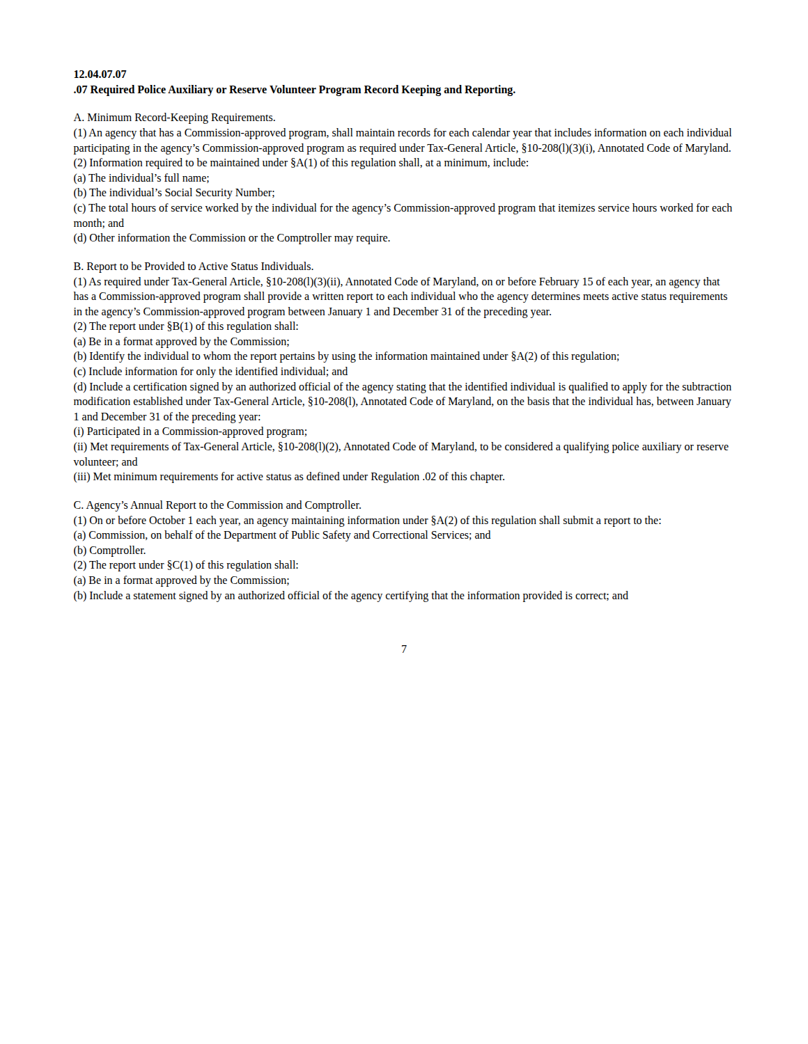12.04.07.07 .07 Required Police Auxiliary or Reserve Volunteer Program Record Keeping and Reporting.
A. Minimum Record-Keeping Requirements.
(1) An agency that has a Commission-approved program, shall maintain records for each calendar year that includes information on each individual participating in the agency’s Commission-approved program as required under Tax-General Article, §10-208(l)(3)(i), Annotated Code of Maryland.
(2) Information required to be maintained under §A(1) of this regulation shall, at a minimum, include:
(a) The individual’s full name;
(b) The individual’s Social Security Number;
(c) The total hours of service worked by the individual for the agency’s Commission-approved program that itemizes service hours worked for each month; and
(d) Other information the Commission or the Comptroller may require.
B. Report to be Provided to Active Status Individuals.
(1) As required under Tax-General Article, §10-208(l)(3)(ii), Annotated Code of Maryland, on or before February 15 of each year, an agency that has a Commission-approved program shall provide a written report to each individual who the agency determines meets active status requirements in the agency’s Commission-approved program between January 1 and December 31 of the preceding year.
(2) The report under §B(1) of this regulation shall:
(a) Be in a format approved by the Commission;
(b) Identify the individual to whom the report pertains by using the information maintained under §A(2) of this regulation;
(c) Include information for only the identified individual; and
(d) Include a certification signed by an authorized official of the agency stating that the identified individual is qualified to apply for the subtraction modification established under Tax-General Article, §10-208(l), Annotated Code of Maryland, on the basis that the individual has, between January 1 and December 31 of the preceding year:
(i) Participated in a Commission-approved program;
(ii) Met requirements of Tax-General Article, §10-208(l)(2), Annotated Code of Maryland, to be considered a qualifying police auxiliary or reserve volunteer; and
(iii) Met minimum requirements for active status as defined under Regulation .02 of this chapter.
C. Agency’s Annual Report to the Commission and Comptroller.
(1) On or before October 1 each year, an agency maintaining information under §A(2) of this regulation shall submit a report to the:
(a) Commission, on behalf of the Department of Public Safety and Correctional Services; and
(b) Comptroller.
(2) The report under §C(1) of this regulation shall:
(a) Be in a format approved by the Commission;
(b) Include a statement signed by an authorized official of the agency certifying that the information provided is correct; and
7